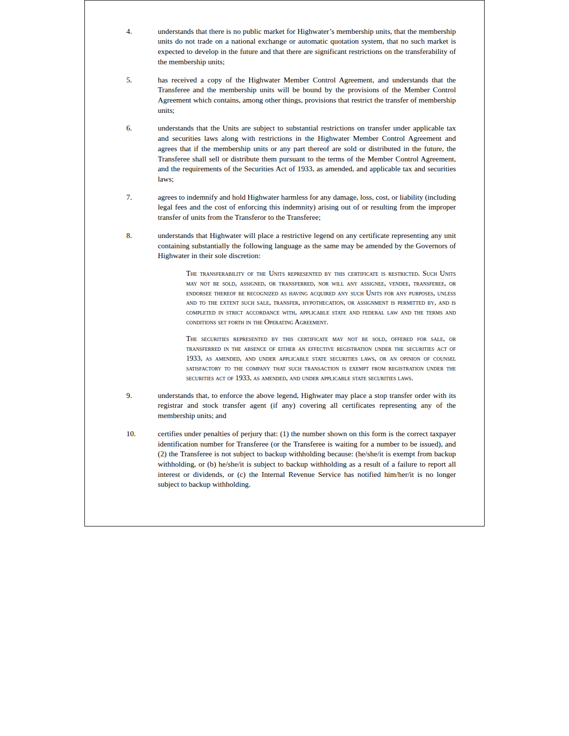4. understands that there is no public market for Highwater’s membership units, that the membership units do not trade on a national exchange or automatic quotation system, that no such market is expected to develop in the future and that there are significant restrictions on the transferability of the membership units;
5. has received a copy of the Highwater Member Control Agreement, and understands that the Transferee and the membership units will be bound by the provisions of the Member Control Agreement which contains, among other things, provisions that restrict the transfer of membership units;
6. understands that the Units are subject to substantial restrictions on transfer under applicable tax and securities laws along with restrictions in the Highwater Member Control Agreement and agrees that if the membership units or any part thereof are sold or distributed in the future, the Transferee shall sell or distribute them pursuant to the terms of the Member Control Agreement, and the requirements of the Securities Act of 1933, as amended, and applicable tax and securities laws;
7. agrees to indemnify and hold Highwater harmless for any damage, loss, cost, or liability (including legal fees and the cost of enforcing this indemnity) arising out of or resulting from the improper transfer of units from the Transferor to the Transferee;
8. understands that Highwater will place a restrictive legend on any certificate representing any unit containing substantially the following language as the same may be amended by the Governors of Highwater in their sole discretion:
The transferability of the Units represented by this certificate is restricted. Such Units may not be sold, assigned, or transferred, nor will any assignee, vendee, transferee, or endorsee thereof be recognized as having acquired any such Units for any purposes, unless and to the extent such sale, transfer, hypothecation, or assignment is permitted by, and is completed in strict accordance with, applicable state and federal law and the terms and conditions set forth in the Operating Agreement.
The securities represented by this certificate may not be sold, offered for sale, or transferred in the absence of either an effective registration under the securities act of 1933, as amended, and under applicable state securities laws, or an opinion of counsel satisfactory to the company that such transaction is exempt from registration under the securities act of 1933, as amended, and under applicable state securities laws.
9. understands that, to enforce the above legend, Highwater may place a stop transfer order with its registrar and stock transfer agent (if any) covering all certificates representing any of the membership units; and
10. certifies under penalties of perjury that: (1) the number shown on this form is the correct taxpayer identification number for Transferee (or the Transferee is waiting for a number to be issued), and (2) the Transferee is not subject to backup withholding because: (he/she/it is exempt from backup withholding, or (b) he/she/it is subject to backup withholding as a result of a failure to report all interest or dividends, or (c) the Internal Revenue Service has notified him/her/it is no longer subject to backup withholding.